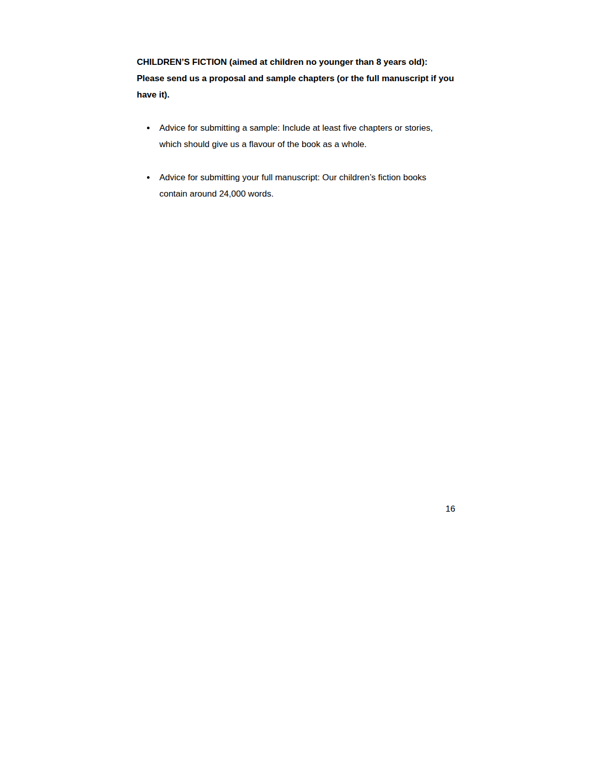CHILDREN’S FICTION (aimed at children no younger than 8 years old):
Please send us a proposal and sample chapters (or the full manuscript if you have it).
Advice for submitting a sample: Include at least five chapters or stories, which should give us a flavour of the book as a whole.
Advice for submitting your full manuscript: Our children’s fiction books contain around 24,000 words.
16